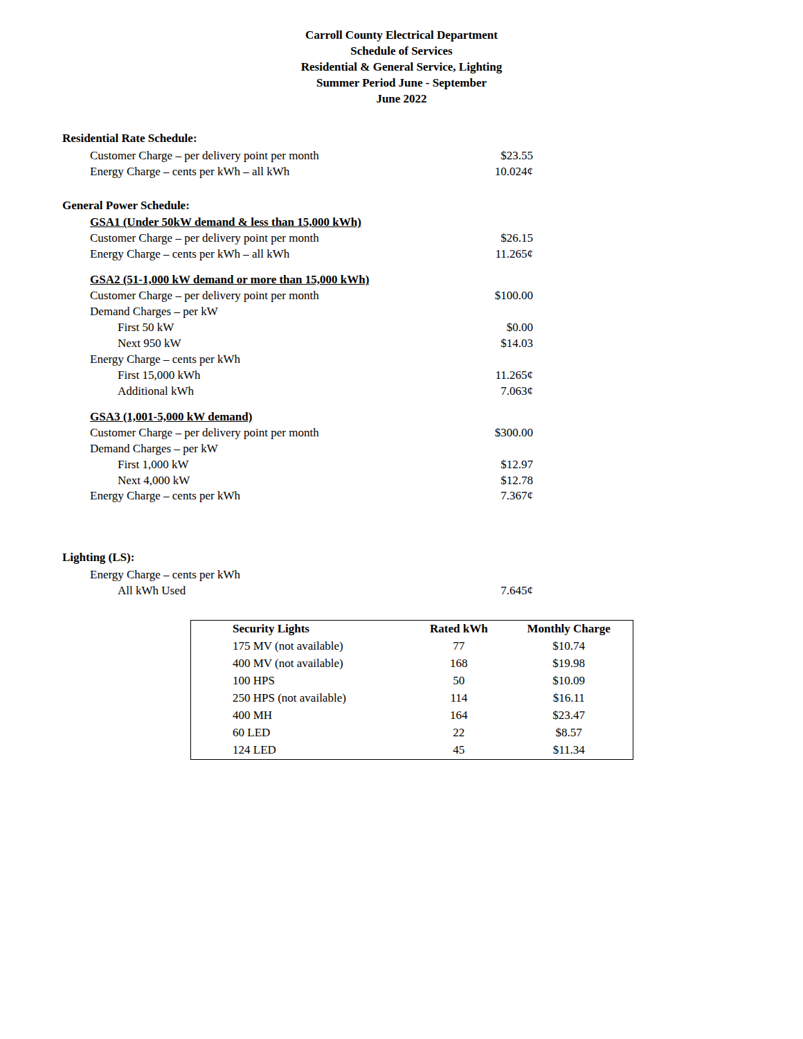Carroll County Electrical Department
Schedule of Services
Residential & General Service, Lighting
Summer Period June - September
June 2022
Residential Rate Schedule:
| Customer Charge – per delivery point per month | $23.55 |
| Energy Charge – cents per kWh – all kWh | 10.024¢ |
General Power Schedule:
GSA1 (Under 50kW demand & less than 15,000 kWh)
| Customer Charge – per delivery point per month | $26.15 |
| Energy Charge – cents per kWh – all kWh | 11.265¢ |
GSA2 (51-1,000 kW demand or more than 15,000 kWh)
| Customer Charge – per delivery point per month | $100.00 |
| Demand Charges – per kW | |
| First 50 kW | $0.00 |
| Next 950 kW | $14.03 |
| Energy Charge – cents per kWh | |
| First 15,000 kWh | 11.265¢ |
| Additional kWh | 7.063¢ |
GSA3 (1,001-5,000 kW demand)
| Customer Charge – per delivery point per month | $300.00 |
| Demand Charges – per kW | |
| First 1,000 kW | $12.97 |
| Next 4,000 kW | $12.78 |
| Energy Charge – cents per kWh | 7.367¢ |
Lighting (LS):
| Energy Charge – cents per kWh | |
| All kWh Used | 7.645¢ |
| Security Lights | Rated kWh | Monthly Charge |
| --- | --- | --- |
| 175 MV (not available) | 77 | $10.74 |
| 400 MV (not available) | 168 | $19.98 |
| 100 HPS | 50 | $10.09 |
| 250 HPS (not available) | 114 | $16.11 |
| 400 MH | 164 | $23.47 |
| 60 LED | 22 | $8.57 |
| 124 LED | 45 | $11.34 |